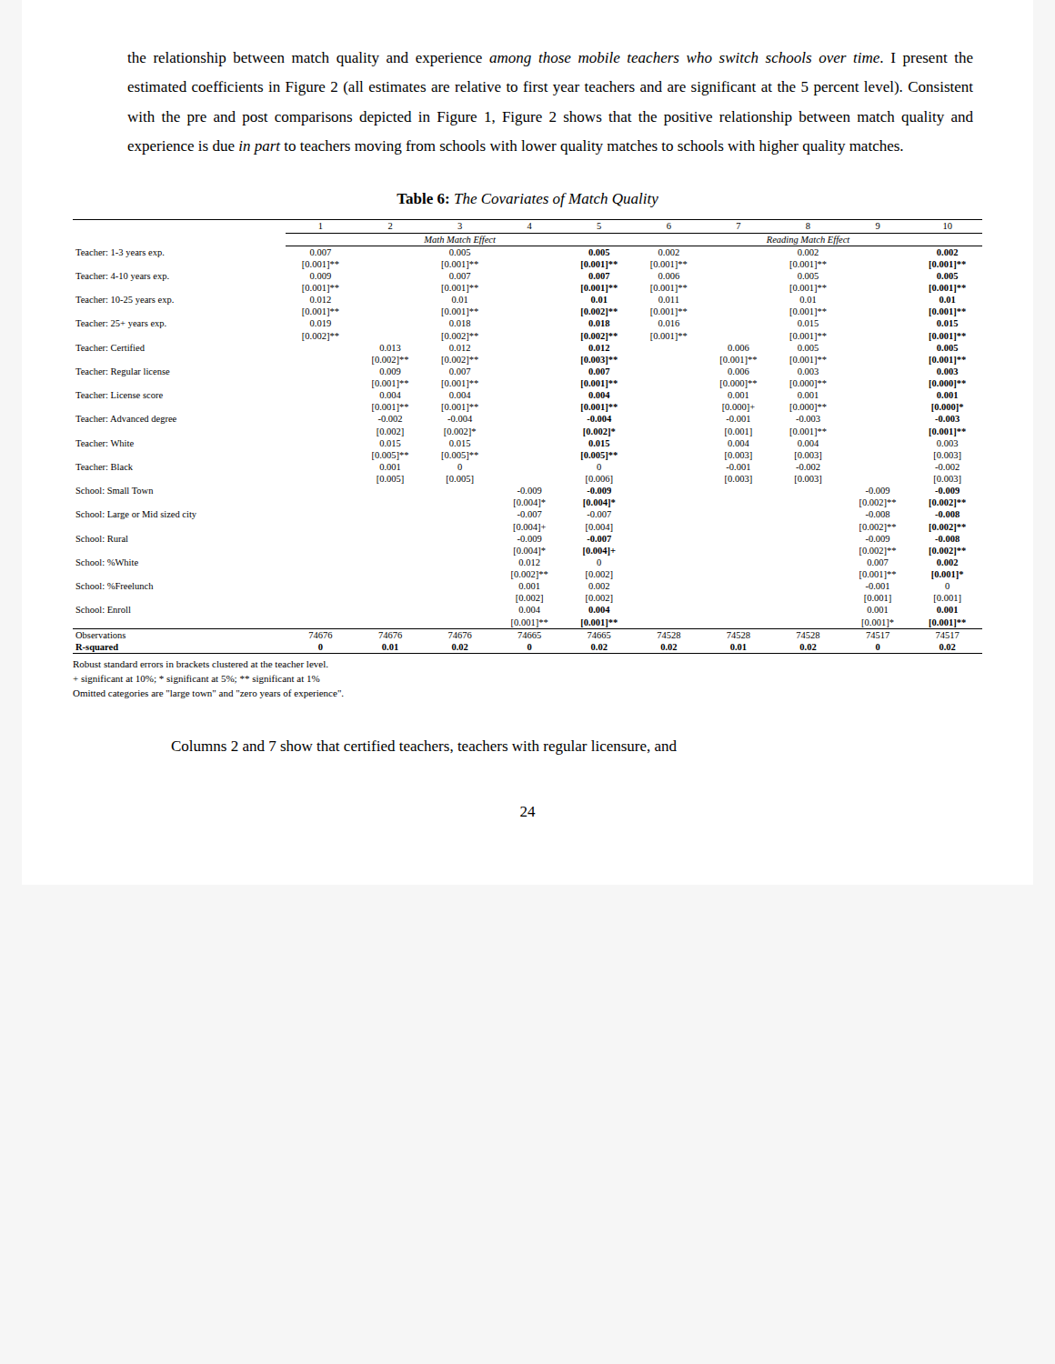the relationship between match quality and experience among those mobile teachers who switch schools over time. I present the estimated coefficients in Figure 2 (all estimates are relative to first year teachers and are significant at the 5 percent level). Consistent with the pre and post comparisons depicted in Figure 1, Figure 2 shows that the positive relationship between match quality and experience is due in part to teachers moving from schools with lower quality matches to schools with higher quality matches.
Table 6: The Covariates of Match Quality
| | 1 | 2 | 3 | 4 | 5 | 6 | 7 | 8 | 9 | 10 |
| | Math Match Effect | Reading Match Effect |
| Teacher: 1-3 years exp. | 0.007 | | 0.005 | | 0.005 | 0.002 | | 0.002 | | 0.002 |
| | [0.001]** | | [0.001]** | | [0.001]** | [0.001]** | | [0.001]** | | [0.001]** |
| Teacher: 4-10 years exp. | 0.009 | | 0.007 | | 0.007 | 0.006 | | 0.005 | | 0.005 |
| | [0.001]** | | [0.001]** | | [0.001]** | [0.001]** | | [0.001]** | | [0.001]** |
| Teacher: 10-25 years exp. | 0.012 | | 0.01 | | 0.01 | 0.011 | | 0.01 | | 0.01 |
| | [0.001]** | | [0.001]** | | [0.002]** | [0.001]** | | [0.001]** | | [0.001]** |
| Teacher: 25+ years exp. | 0.019 | | 0.018 | | 0.018 | 0.016 | | 0.015 | | 0.015 |
| | [0.002]** | | [0.002]** | | [0.002]** | [0.001]** | | [0.001]** | | [0.001]** |
| Teacher: Certified | | 0.013 | 0.012 | | 0.012 | | 0.006 | 0.005 | | 0.005 |
| | | [0.002]** | [0.002]** | | [0.003]** | | [0.001]** | [0.001]** | | [0.001]** |
| Teacher: Regular license | | 0.009 | 0.007 | | 0.007 | | 0.006 | 0.003 | | 0.003 |
| | | [0.001]** | [0.001]** | | [0.001]** | | [0.000]** | [0.000]** | | [0.000]** |
| Teacher: License score | | 0.004 | 0.004 | | 0.004 | | 0.001 | 0.001 | | 0.001 |
| | | [0.001]** | [0.001]** | | [0.001]** | | [0.000]+ | [0.000]** | | [0.000]* |
| Teacher: Advanced degree | | -0.002 | -0.004 | | -0.004 | | -0.001 | -0.003 | | -0.003 |
| | | [0.002] | [0.002]* | | [0.002]* | | [0.001] | [0.001]** | | [0.001]** |
| Teacher: White | | 0.015 | 0.015 | | 0.015 | | 0.004 | 0.004 | | 0.003 |
| | | [0.005]** | [0.005]** | | [0.005]** | | [0.003] | [0.003] | | [0.003] |
| Teacher: Black | | 0.001 | 0 | | 0 | | -0.001 | -0.002 | | -0.002 |
| | | [0.005] | [0.005] | | [0.006] | | [0.003] | [0.003] | | [0.003] |
| School: Small Town | | | | -0.009 | -0.009 | | | | -0.009 | -0.009 |
| | | | | [0.004]* | [0.004]* | | | | [0.002]** | [0.002]** |
| School: Large or Mid sized city | | | | -0.007 | -0.007 | | | | -0.008 | -0.008 |
| | | | | [0.004]+ | [0.004] | | | | [0.002]** | [0.002]** |
| School: Rural | | | | -0.009 | -0.007 | | | | -0.009 | -0.008 |
| | | | | [0.004]* | [0.004]+ | | | | [0.002]** | [0.002]** |
| School: %White | | | | 0.012 | 0 | | | | 0.007 | 0.002 |
| | | | | [0.002]** | [0.002] | | | | [0.001]** | [0.001]* |
| School: %Freelunch | | | | 0.001 | 0.002 | | | | -0.001 | 0 |
| | | | | [0.002] | [0.002] | | | | [0.001] | [0.001] |
| School: Enroll | | | | 0.004 | 0.004 | | | | 0.001 | 0.001 |
| | | | | [0.001]** | [0.001]** | | | | [0.001]* | [0.001]** |
| Observations | 74676 | 74676 | 74676 | 74665 | 74665 | 74528 | 74528 | 74528 | 74517 | 74517 |
| R-squared | 0 | 0.01 | 0.02 | 0 | 0.02 | 0.02 | 0.01 | 0.02 | 0 | 0.02 |
Robust standard errors in brackets clustered at the teacher level.
+ significant at 10%; * significant at 5%; ** significant at 1%
Omitted categories are "large town" and "zero years of experience".
Columns 2 and 7 show that certified teachers, teachers with regular licensure, and
24